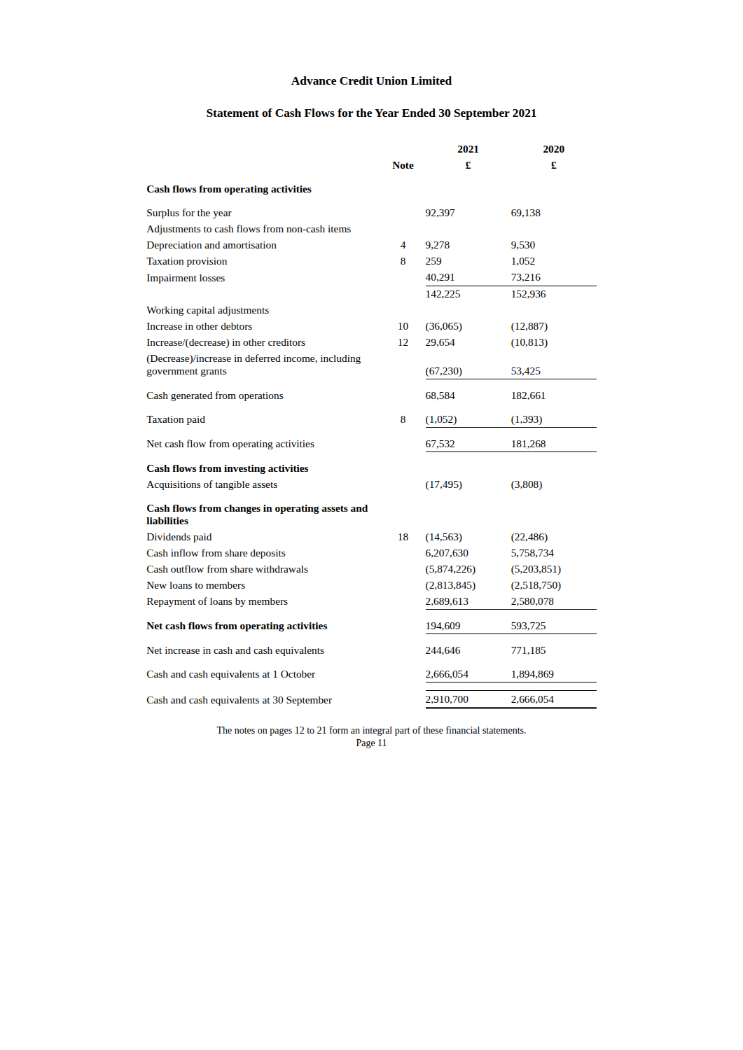Advance Credit Union Limited
Statement of Cash Flows for the Year Ended 30 September 2021
| | | 2021 | 2020 |
| | Note | £ | £ |
| Cash flows from operating activities | | | |
| Surplus for the year | | 92,397 | 69,138 |
| Adjustments to cash flows from non-cash items | | | |
| Depreciation and amortisation | 4 | 9,278 | 9,530 |
| Taxation provision | 8 | 259 | 1,052 |
| Impairment losses | | 40,291 | 73,216 |
| | | 142,225 | 152,936 |
| Working capital adjustments | | | |
| Increase in other debtors | 10 | (36,065) | (12,887) |
| Increase/(decrease) in other creditors | 12 | 29,654 | (10,813) |
| (Decrease)/increase in deferred income, including government grants | | (67,230) | 53,425 |
| Cash generated from operations | | 68,584 | 182,661 |
| Taxation paid | 8 | (1,052) | (1,393) |
| Net cash flow from operating activities | | 67,532 | 181,268 |
| Cash flows from investing activities | | | |
| Acquisitions of tangible assets | | (17,495) | (3,808) |
| Cash flows from changes in operating assets and liabilities | | | |
| Dividends paid | 18 | (14,563) | (22,486) |
| Cash inflow from share deposits | | 6,207,630 | 5,758,734 |
| Cash outflow from share withdrawals | | (5,874,226) | (5,203,851) |
| New loans to members | | (2,813,845) | (2,518,750) |
| Repayment of loans by members | | 2,689,613 | 2,580,078 |
| Net cash flows from operating activities | | 194,609 | 593,725 |
| Net increase in cash and cash equivalents | | 244,646 | 771,185 |
| Cash and cash equivalents at 1 October | | 2,666,054 | 1,894,869 |
| Cash and cash equivalents at 30 September | | 2,910,700 | 2,666,054 |
The notes on pages 12 to 21 form an integral part of these financial statements.
Page 11